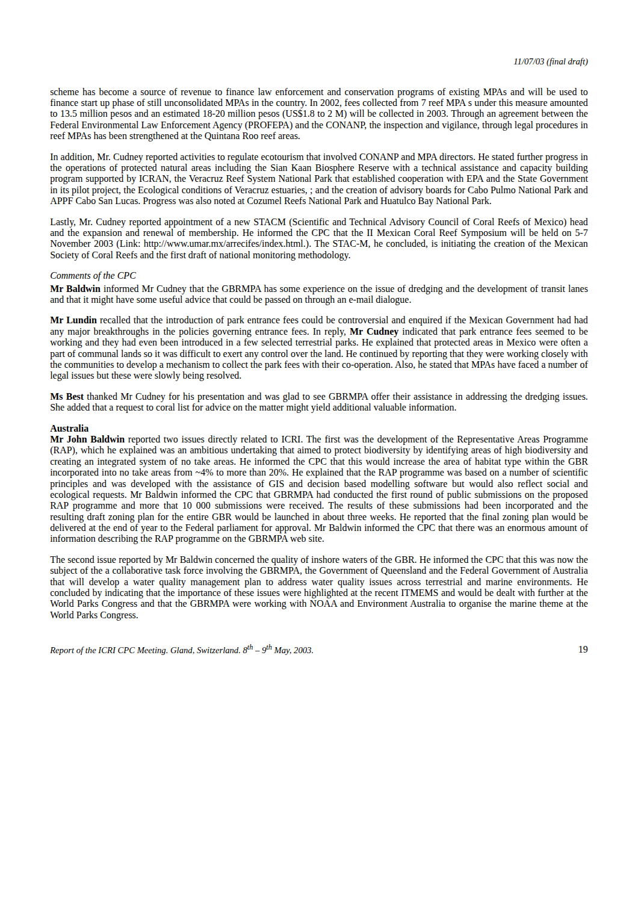11/07/03 (final draft)
scheme has become a source of revenue to finance law enforcement and conservation programs of existing MPAs and will be used to finance start up phase of still unconsolidated MPAs in the country. In 2002, fees collected from 7 reef MPA s under this measure amounted to 13.5 million pesos and an estimated 18-20 million pesos (US$1.8 to 2 M) will be collected in 2003. Through an agreement between the Federal Environmental Law Enforcement Agency (PROFEPA) and the CONANP, the inspection and vigilance, through legal procedures in reef MPAs has been strengthened at the Quintana Roo reef areas.
In addition, Mr. Cudney reported activities to regulate ecotourism that involved CONANP and MPA directors. He stated further progress in the operations of protected natural areas including the Sian Kaan Biosphere Reserve with a technical assistance and capacity building program supported by ICRAN, the Veracruz Reef System National Park that established cooperation with EPA and the State Government in its pilot project, the Ecological conditions of Veracruz estuaries, ; and the creation of advisory boards for Cabo Pulmo National Park and APPF Cabo San Lucas. Progress was also noted at Cozumel Reefs National Park and Huatulco Bay National Park.
Lastly, Mr. Cudney reported appointment of a new STACM (Scientific and Technical Advisory Council of Coral Reefs of Mexico) head and the expansion and renewal of membership. He informed the CPC that the II Mexican Coral Reef Symposium will be held on 5-7 November 2003 (Link: http://www.umar.mx/arrecifes/index.html.). The STAC-M, he concluded, is initiating the creation of the Mexican Society of Coral Reefs and the first draft of national monitoring methodology.
Comments of the CPC
Mr Baldwin informed Mr Cudney that the GBRMPA has some experience on the issue of dredging and the development of transit lanes and that it might have some useful advice that could be passed on through an e-mail dialogue.
Mr Lundin recalled that the introduction of park entrance fees could be controversial and enquired if the Mexican Government had had any major breakthroughs in the policies governing entrance fees. In reply, Mr Cudney indicated that park entrance fees seemed to be working and they had even been introduced in a few selected terrestrial parks. He explained that protected areas in Mexico were often a part of communal lands so it was difficult to exert any control over the land. He continued by reporting that they were working closely with the communities to develop a mechanism to collect the park fees with their co-operation. Also, he stated that MPAs have faced a number of legal issues but these were slowly being resolved.
Ms Best thanked Mr Cudney for his presentation and was glad to see GBRMPA offer their assistance in addressing the dredging issues. She added that a request to coral list for advice on the matter might yield additional valuable information.
Australia
Mr John Baldwin reported two issues directly related to ICRI. The first was the development of the Representative Areas Programme (RAP), which he explained was an ambitious undertaking that aimed to protect biodiversity by identifying areas of high biodiversity and creating an integrated system of no take areas. He informed the CPC that this would increase the area of habitat type within the GBR incorporated into no take areas from ~4% to more than 20%. He explained that the RAP programme was based on a number of scientific principles and was developed with the assistance of GIS and decision based modelling software but would also reflect social and ecological requests. Mr Baldwin informed the CPC that GBRMPA had conducted the first round of public submissions on the proposed RAP programme and more that 10 000 submissions were received. The results of these submissions had been incorporated and the resulting draft zoning plan for the entire GBR would be launched in about three weeks. He reported that the final zoning plan would be delivered at the end of year to the Federal parliament for approval. Mr Baldwin informed the CPC that there was an enormous amount of information describing the RAP programme on the GBRMPA web site.
The second issue reported by Mr Baldwin concerned the quality of inshore waters of the GBR. He informed the CPC that this was now the subject of the a collaborative task force involving the GBRMPA, the Government of Queensland and the Federal Government of Australia that will develop a water quality management plan to address water quality issues across terrestrial and marine environments. He concluded by indicating that the importance of these issues were highlighted at the recent ITMEMS and would be dealt with further at the World Parks Congress and that the GBRMPA were working with NOAA and Environment Australia to organise the marine theme at the World Parks Congress.
Report of the ICRI CPC Meeting. Gland, Switzerland. 8th – 9th May, 2003. 19